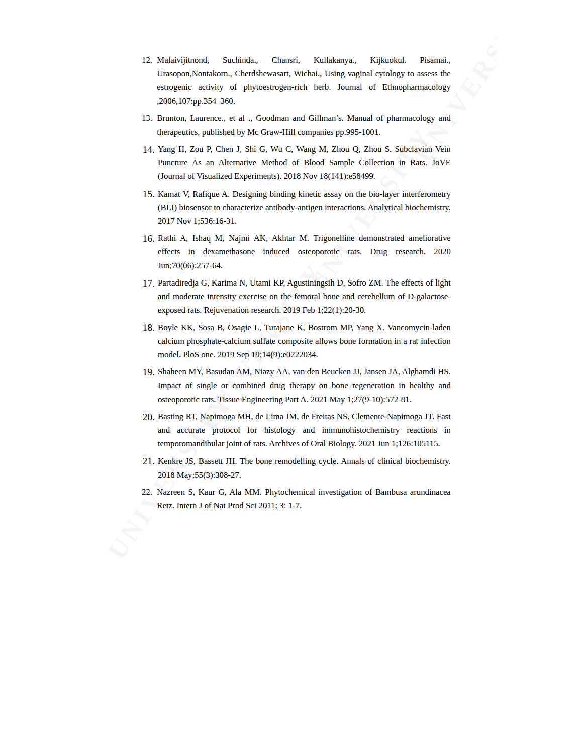UNIVERSITY UNIVERSITY UNIVERSITY UNIVERSITY
Malaivijitnond, Suchinda., Chansri, Kullakanya., Kijkuokul. Pisamai., Urasopon,Nontakorn., Cherdshewasart, Wichai., Using vaginal cytology to assess the estrogenic activity of phytoestrogen-rich herb. Journal of Ethnopharmacology ,2006,107:pp.354–360.
Brunton, Laurence., et al ., Goodman and Gillman’s. Manual of pharmacology and therapeutics, published by Mc Graw-Hill companies pp.995-1001.
Yang H, Zou P, Chen J, Shi G, Wu C, Wang M, Zhou Q, Zhou S. Subclavian Vein Puncture As an Alternative Method of Blood Sample Collection in Rats. JoVE (Journal of Visualized Experiments). 2018 Nov 18(141):e58499.
Kamat V, Rafique A. Designing binding kinetic assay on the bio-layer interferometry (BLI) biosensor to characterize antibody-antigen interactions. Analytical biochemistry. 2017 Nov 1;536:16-31.
Rathi A, Ishaq M, Najmi AK, Akhtar M. Trigonelline demonstrated ameliorative effects in dexamethasone induced osteoporotic rats. Drug research. 2020 Jun;70(06):257-64.
Partadiredja G, Karima N, Utami KP, Agustiningsih D, Sofro ZM. The effects of light and moderate intensity exercise on the femoral bone and cerebellum of D-galactose-exposed rats. Rejuvenation research. 2019 Feb 1;22(1):20-30.
Boyle KK, Sosa B, Osagie L, Turajane K, Bostrom MP, Yang X. Vancomycin-laden calcium phosphate-calcium sulfate composite allows bone formation in a rat infection model. PloS one. 2019 Sep 19;14(9):e0222034.
Shaheen MY, Basudan AM, Niazy AA, van den Beucken JJ, Jansen JA, Alghamdi HS. Impact of single or combined drug therapy on bone regeneration in healthy and osteoporotic rats. Tissue Engineering Part A. 2021 May 1;27(9-10):572-81.
Basting RT, Napimoga MH, de Lima JM, de Freitas NS, Clemente-Napimoga JT. Fast and accurate protocol for histology and immunohistochemistry reactions in temporomandibular joint of rats. Archives of Oral Biology. 2021 Jun 1;126:105115.
Kenkre JS, Bassett JH. The bone remodelling cycle. Annals of clinical biochemistry. 2018 May;55(3):308-27.
Nazreen S, Kaur G, Ala MM. Phytochemical investigation of Bambusa arundinacea Retz. Intern J of Nat Prod Sci 2011; 3: 1-7.